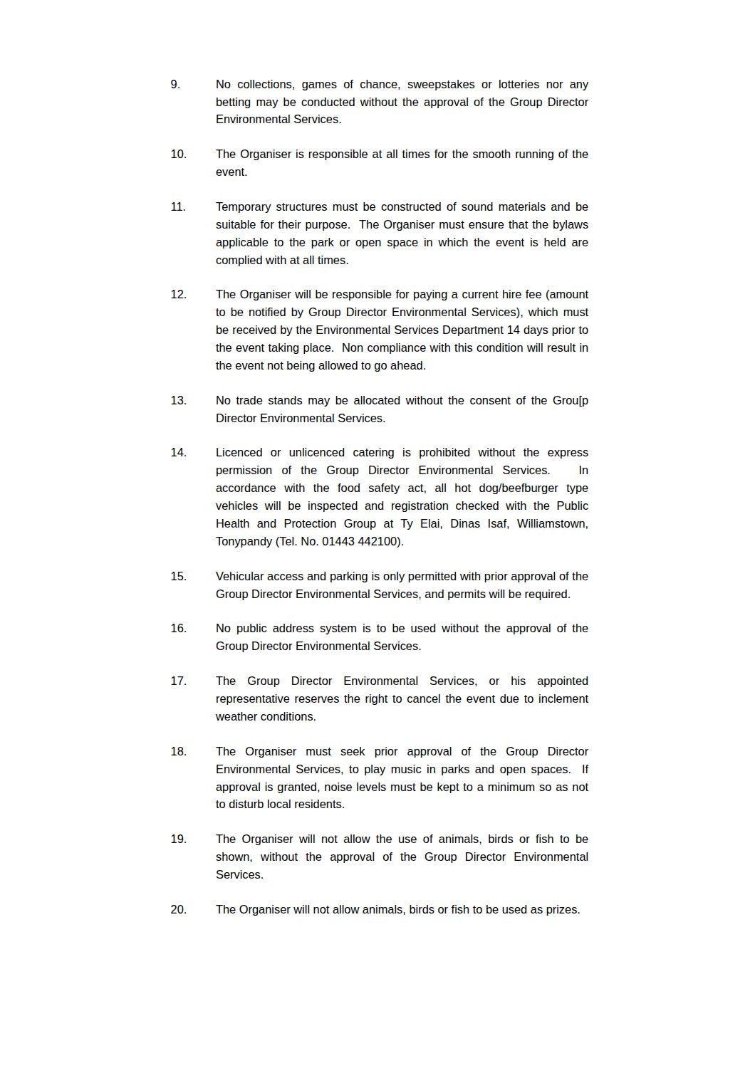No collections, games of chance, sweepstakes or lotteries nor any betting may be conducted without the approval of the Group Director Environmental Services.
The Organiser is responsible at all times for the smooth running of the event.
Temporary structures must be constructed of sound materials and be suitable for their purpose. The Organiser must ensure that the bylaws applicable to the park or open space in which the event is held are complied with at all times.
The Organiser will be responsible for paying a current hire fee (amount to be notified by Group Director Environmental Services), which must be received by the Environmental Services Department 14 days prior to the event taking place. Non compliance with this condition will result in the event not being allowed to go ahead.
No trade stands may be allocated without the consent of the Grou[p Director Environmental Services.
Licenced or unlicenced catering is prohibited without the express permission of the Group Director Environmental Services. In accordance with the food safety act, all hot dog/beefburger type vehicles will be inspected and registration checked with the Public Health and Protection Group at Ty Elai, Dinas Isaf, Williamstown, Tonypandy (Tel. No. 01443 442100).
Vehicular access and parking is only permitted with prior approval of the Group Director Environmental Services, and permits will be required.
No public address system is to be used without the approval of the Group Director Environmental Services.
The Group Director Environmental Services, or his appointed representative reserves the right to cancel the event due to inclement weather conditions.
The Organiser must seek prior approval of the Group Director Environmental Services, to play music in parks and open spaces. If approval is granted, noise levels must be kept to a minimum so as not to disturb local residents.
The Organiser will not allow the use of animals, birds or fish to be shown, without the approval of the Group Director Environmental Services.
The Organiser will not allow animals, birds or fish to be used as prizes.